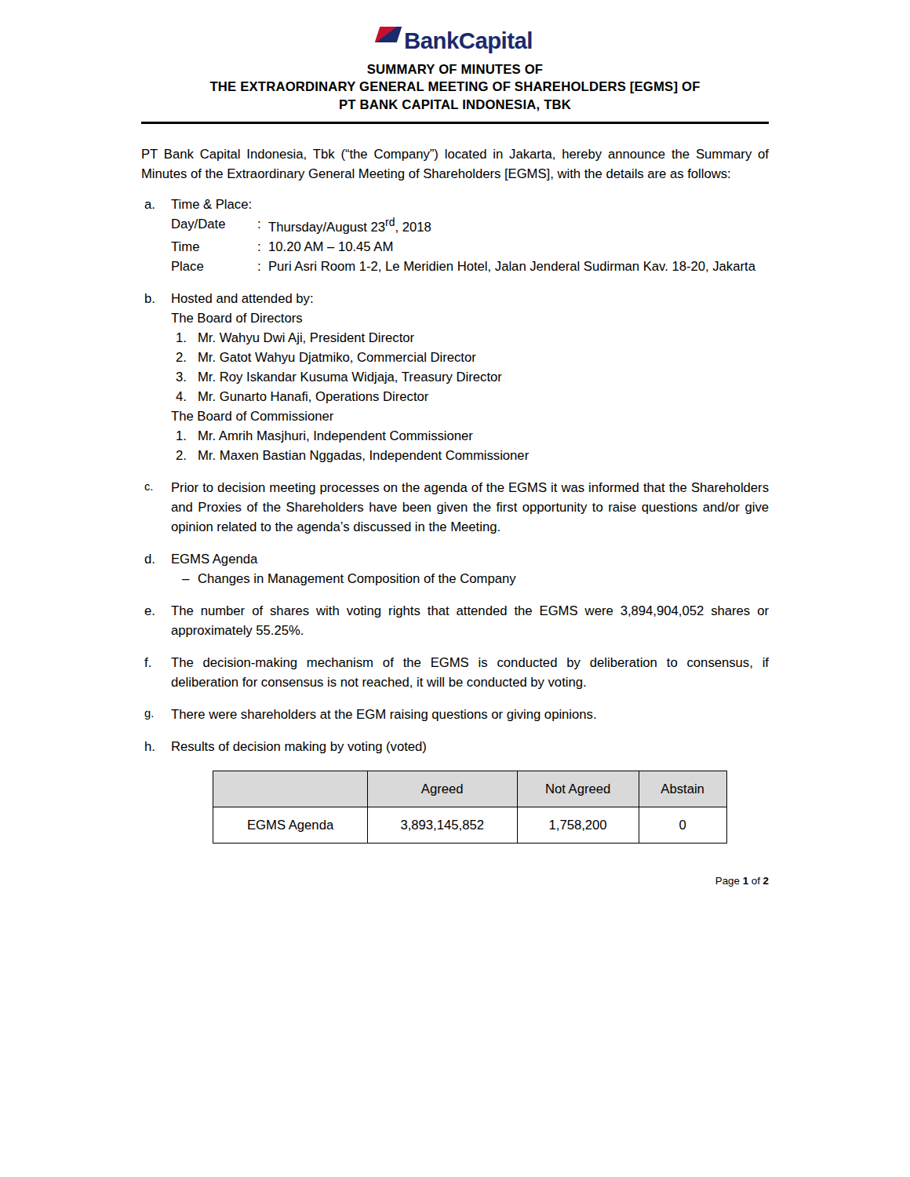Bank Capital
SUMMARY OF MINUTES OF
THE EXTRAORDINARY GENERAL MEETING OF SHAREHOLDERS [EGMS] OF
PT BANK CAPITAL INDONESIA, TBK
PT Bank Capital Indonesia, Tbk (“the Company”) located in Jakarta, hereby announce the Summary of Minutes of the Extraordinary General Meeting of Shareholders [EGMS], with the details are as follows:
Time & Place:
Day/Date: Thursday/August 23rd, 2018
Time: 10.20 AM – 10.45 AM
Place: Puri Asri Room 1-2, Le Meridien Hotel, Jalan Jenderal Sudirman Kav. 18-20, Jakarta
Hosted and attended by:
The Board of Directors
Mr. Wahyu Dwi Aji, President Director
Mr. Gatot Wahyu Djatmiko, Commercial Director
Mr. Roy Iskandar Kusuma Widjaja, Treasury Director
Mr. Gunarto Hanafi, Operations Director
The Board of Commissioner
Mr. Amrih Masjhuri, Independent Commissioner
Mr. Maxen Bastian Nggadas, Independent Commissioner
Prior to decision meeting processes on the agenda of the EGMS it was informed that the Shareholders and Proxies of the Shareholders have been given the first opportunity to raise questions and/or give opinion related to the agenda’s discussed in the Meeting.
EGMS Agenda
Changes in Management Composition of the Company
The number of shares with voting rights that attended the EGMS were 3,894,904,052 shares or approximately 55.25%.
The decision-making mechanism of the EGMS is conducted by deliberation to consensus, if deliberation for consensus is not reached, it will be conducted by voting.
There were shareholders at the EGM raising questions or giving opinions.
Results of decision making by voting (voted)
| | Agreed | Not Agreed | Abstain |
| --- | --- | --- | --- |
| EGMS Agenda | 3,893,145,852 | 1,758,200 | 0 |
Page 1 of 2